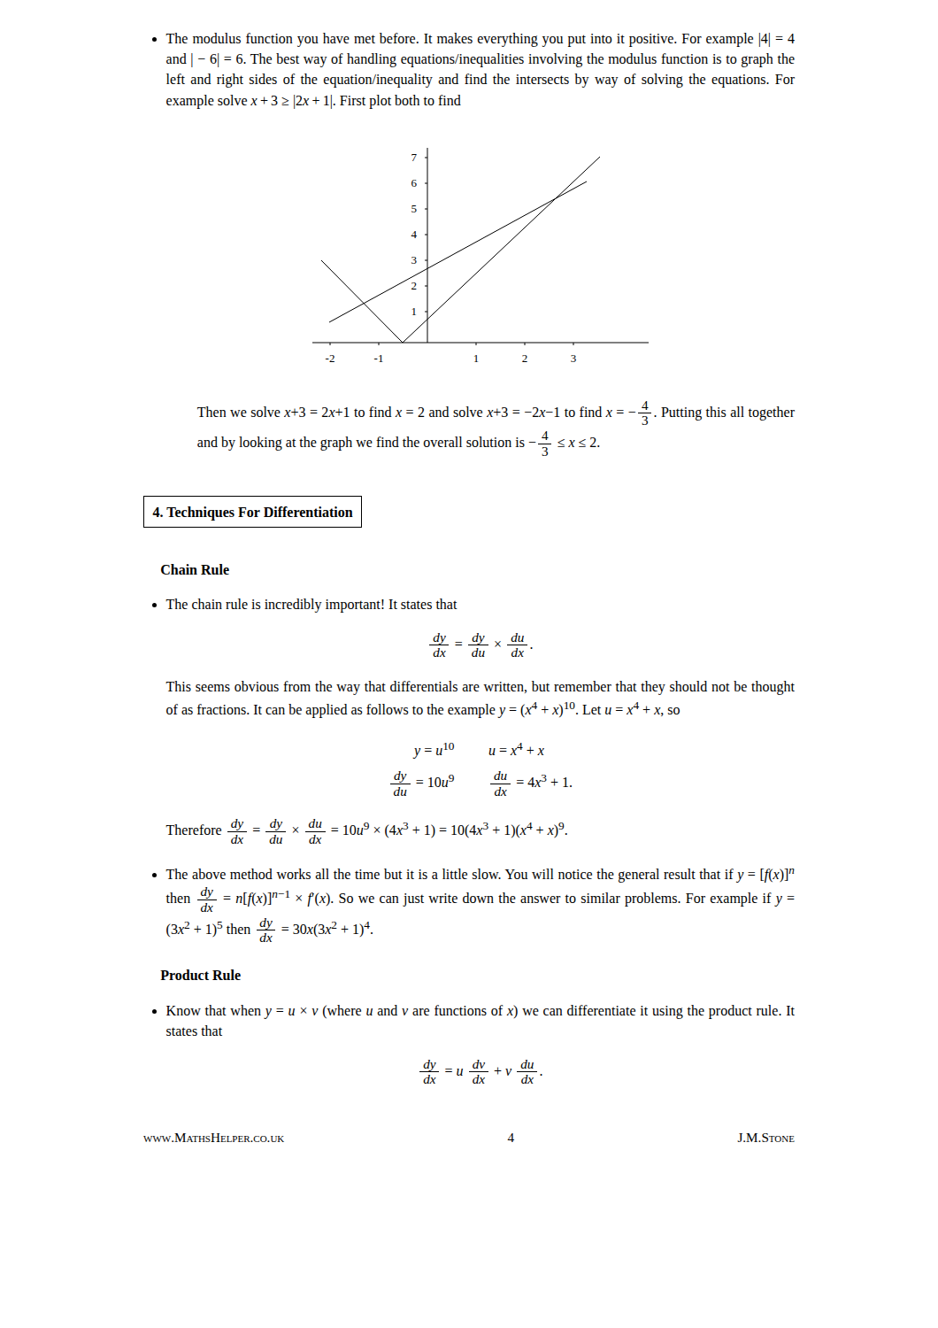The modulus function you have met before. It makes everything you put into it positive. For example |4| = 4 and | − 6| = 6. The best way of handling equations/inequalities involving the modulus function is to graph the left and right sides of the equation/inequality and find the intersects by way of solving the equations. For example solve x + 3 ≥ |2x + 1|. First plot both to find
7 6 5 4 3 2 1 -2 -1 1 2 3
Then we solve x+3 = 2x+1 to find x = 2 and solve x+3 = −2x−1 to find x = −43. Putting this all together and by looking at the graph we find the overall solution is −43 ≤ x ≤ 2.
4. Techniques For Differentiation
Chain Rule
The chain rule is incredibly important! It states that
dy dx = dy du × du dx.
This seems obvious from the way that differentials are written, but remember that they should not be thought of as fractions. It can be applied as follows to the example y = (x4 + x)10. Let u = x4 + x, so
| y = u 10 | u = x 4 + x |
| dy du = 10 u 9 | du dx = 4 x 3 + 1. |
Therefore dy dx = dy du × du dx = 10u9 × (4x3 + 1) = 10(4x3 + 1)(x4 + x)9.
The above method works all the time but it is a little slow. You will notice the general result that if y = [f(x)]n then dy dx = n[f(x)]n−1 × f′(x). So we can just write down the answer to similar problems. For example if y = (3x2 + 1)5 then dy dx = 30x(3x2 + 1)4.
Product Rule
Know that when y = u × v (where u and v are functions of x) we can differentiate it using the product rule. It states that
dy dx = u dv dx + v du dx.
www.MathsHelper.co.uk 4 J.M.Stone